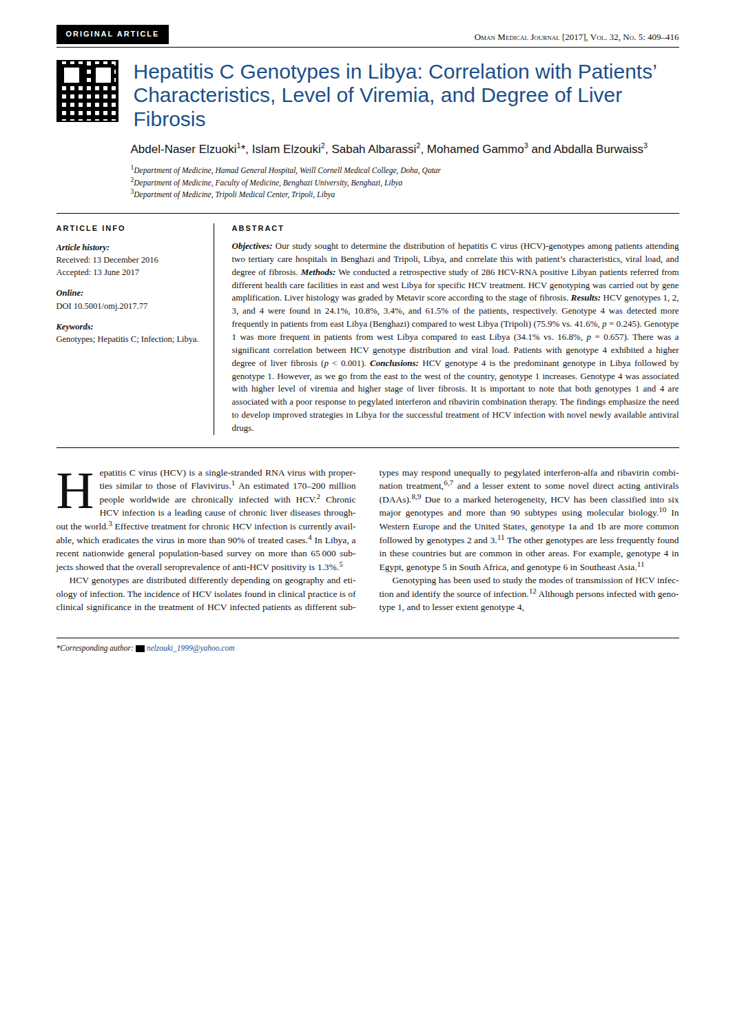Original Article
Oman Medical Journal [2017], Vol. 32, No. 5: 409–416
Hepatitis C Genotypes in Libya: Correlation with Patients’ Characteristics, Level of Viremia, and Degree of Liver Fibrosis
Abdel-Naser Elzuoki1*, Islam Elzouki2, Sabah Albarassi2, Mohamed Gammo3 and Abdalla Burwaiss3
1Department of Medicine, Hamad General Hospital, Weill Cornell Medical College, Doha, Qatar
2Department of Medicine, Faculty of Medicine, Benghazi University, Benghazi, Libya
3Department of Medicine, Tripoli Medical Center, Tripoli, Libya
Article Info
Article history:
Received: 13 December 2016
Accepted: 13 June 2017
Online:
DOI 10.5001/omj.2017.77
Keywords:
Genotypes; Hepatitis C; Infection; Libya.
Abstract
Objectives: Our study sought to determine the distribution of hepatitis C virus (HCV)-genotypes among patients attending two tertiary care hospitals in Benghazi and Tripoli, Libya, and correlate this with patient’s characteristics, viral load, and degree of fibrosis. Methods: We conducted a retrospective study of 286 HCV-RNA positive Libyan patients referred from different health care facilities in east and west Libya for specific HCV treatment. HCV genotyping was carried out by gene amplification. Liver histology was graded by Metavir score according to the stage of fibrosis. Results: HCV genotypes 1, 2, 3, and 4 were found in 24.1%, 10.8%, 3.4%, and 61.5% of the patients, respectively. Genotype 4 was detected more frequently in patients from east Libya (Benghazi) compared to west Libya (Tripoli) (75.9% vs. 41.6%, p = 0.245). Genotype 1 was more frequent in patients from west Libya compared to east Libya (34.1% vs. 16.8%, p = 0.657). There was a significant correlation between HCV genotype distribution and viral load. Patients with genotype 4 exhibited a higher degree of liver fibrosis (p < 0.001). Conclusions: HCV genotype 4 is the predominant genotype in Libya followed by genotype 1. However, as we go from the east to the west of the country, genotype 1 increases. Genotype 4 was associated with higher level of viremia and higher stage of liver fibrosis. It is important to note that both genotypes 1 and 4 are associated with a poor response to pegylated interferon and ribavirin combination therapy. The findings emphasize the need to develop improved strategies in Libya for the successful treatment of HCV infection with novel newly available antiviral drugs.
Hepatitis C virus (HCV) is a single-stranded RNA virus with properties similar to those of Flavivirus.1 An estimated 170–200 million people worldwide are chronically infected with HCV.2 Chronic HCV infection is a leading cause of chronic liver diseases throughout the world.3 Effective treatment for chronic HCV infection is currently available, which eradicates the virus in more than 90% of treated cases.4 In Libya, a recent nationwide general population-based survey on more than 65 000 subjects showed that the overall seroprevalence of anti-HCV positivity is 1.3%.5
HCV genotypes are distributed differently depending on geography and etiology of infection. The incidence of HCV isolates found in clinical practice is of clinical significance in the treatment of HCV infected patients as different subtypes may respond unequally to pegylated interferon-alfa and ribavirin combination treatment,6,7 and a lesser extent to some novel direct acting antivirals (DAAs).8,9 Due to a marked heterogeneity, HCV has been classified into six major genotypes and more than 90 subtypes using molecular biology.10 In Western Europe and the United States, genotype 1a and 1b are more common followed by genotypes 2 and 3.11 The other genotypes are less frequently found in these countries but are common in other areas. For example, genotype 4 in Egypt, genotype 5 in South Africa, and genotype 6 in Southeast Asia.11
Genotyping has been used to study the modes of transmission of HCV infection and identify the source of infection.12 Although persons infected with genotype 1, and to lesser extent genotype 4,
*Corresponding author: nelzouki_1999@yahoo.com